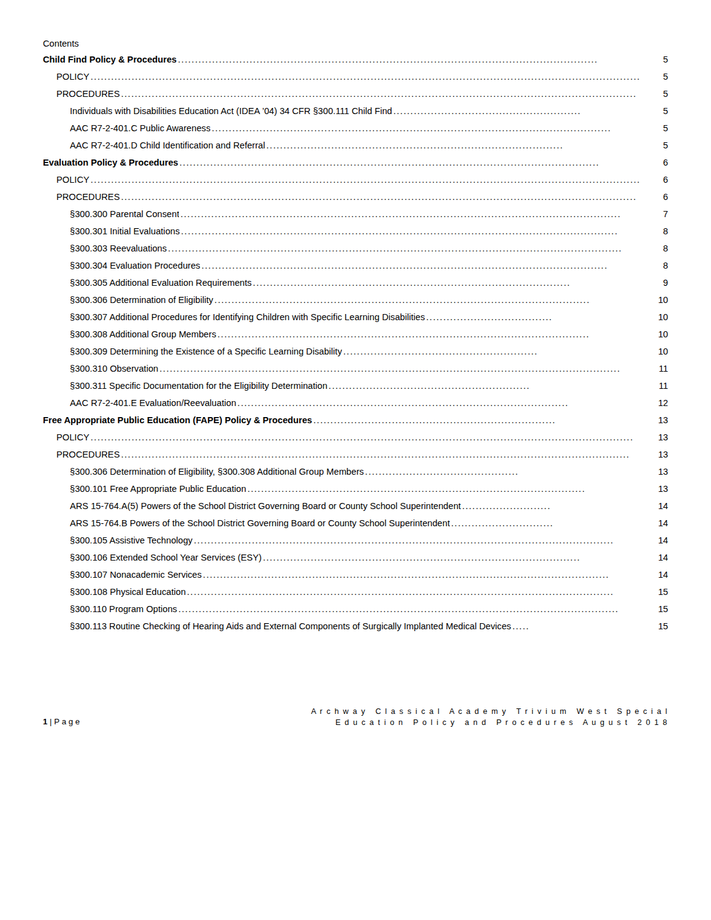Contents
Child Find Policy & Procedures ........................................................................................................................... 5
POLICY ................................................................................................................................................................. 5
PROCEDURES ....................................................................................................................................................... 5
Individuals with Disabilities Education Act (IDEA ’04) 34 CFR §300.111 Child Find ....................................................... 5
AAC R7-2-401.C Public Awareness ..................................................................................................................... 5
AAC R7-2-401.D Child Identification and Referral ....................................................................................... 5
Evaluation Policy & Procedures ........................................................................................................................... 6
POLICY ................................................................................................................................................................. 6
PROCEDURES ....................................................................................................................................................... 6
§300.300 Parental Consent ................................................................................................................................. 7
§300.301 Initial Evaluations ................................................................................................................................ 8
§300.303 Reevaluations ..................................................................................................................................... 8
§300.304 Evaluation Procedures ....................................................................................................................... 8
§300.305 Additional Evaluation Requirements ............................................................................................. 9
§300.306 Determination of Eligibility .............................................................................................................. 10
§300.307 Additional Procedures for Identifying Children with Specific Learning Disabilities ..................................... 10
§300.308 Additional Group Members ............................................................................................................. 10
§300.309 Determining the Existence of a Specific Learning Disability ......................................................... 10
§300.310 Observation ....................................................................................................................................... 11
§300.311 Specific Documentation for the Eligibility Determination ........................................................... 11
AAC R7-2-401.E Evaluation/Reevaluation ................................................................................................. 12
Free Appropriate Public Education (FAPE) Policy & Procedures ....................................................................... 13
POLICY ............................................................................................................................................................... 13
PROCEDURES ..................................................................................................................................................... 13
§300.306 Determination of Eligibility, §300.308 Additional Group Members ............................................. 13
§300.101 Free Appropriate Public Education ................................................................................................... 13
ARS 15-764.A(5) Powers of the School District Governing Board or County School Superintendent .......................... 14
ARS 15-764.B Powers of the School District Governing Board or County School Superintendent .............................. 14
§300.105 Assistive Technology ........................................................................................................................... 14
§300.106 Extended School Year Services (ESY) ............................................................................................. 14
§300.107 Nonacademic Services ....................................................................................................................... 14
§300.108 Physical Education ............................................................................................................................. 15
§300.110 Program Options ................................................................................................................................. 15
§300.113 Routine Checking of Hearing Aids and External Components of Surgically Implanted Medical Devices ..... 15
1 | P a g e
A r c h w a y C l a s s i c a l A c a d e m y T r i v i u m W e s t S p e c i a l
E d u c a t i o n P o l i c y a n d P r o c e d u r e s A u g u s t 2 0 1 8